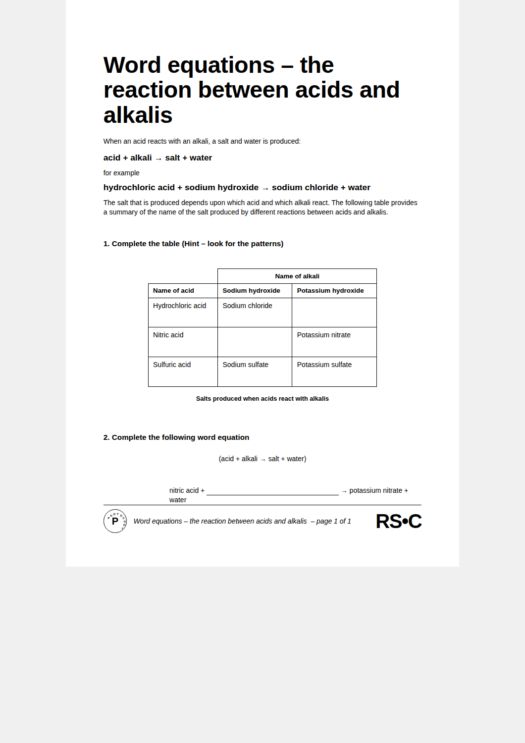Word equations – the reaction between acids and alkalis
When an acid reacts with an alkali, a salt and water is produced:
acid + alkali → salt + water
for example
hydrochloric acid + sodium hydroxide → sodium chloride + water
The salt that is produced depends upon which acid and which alkali react. The following table provides a summary of the name of the salt produced by different reactions between acids and alkalis.
1. Complete the table (Hint – look for the patterns)
| | Name of alkali |
| Name of acid | Sodium hydroxide | Potassium hydroxide |
| Hydrochloric acid | Sodium chloride | |
| Nitric acid | | Potassium nitrate |
| Sulfuric acid | Sodium sulfate | Potassium sulfate |
Salts produced when acids react with alkalis
2. Complete the following word equation
(acid + alkali → salt + water)
nitric acid + → potassium nitrate + water
P H O T O C O P Y
P
Word equations – the reaction between acids and alkalis – page 1 of 1
RS•C